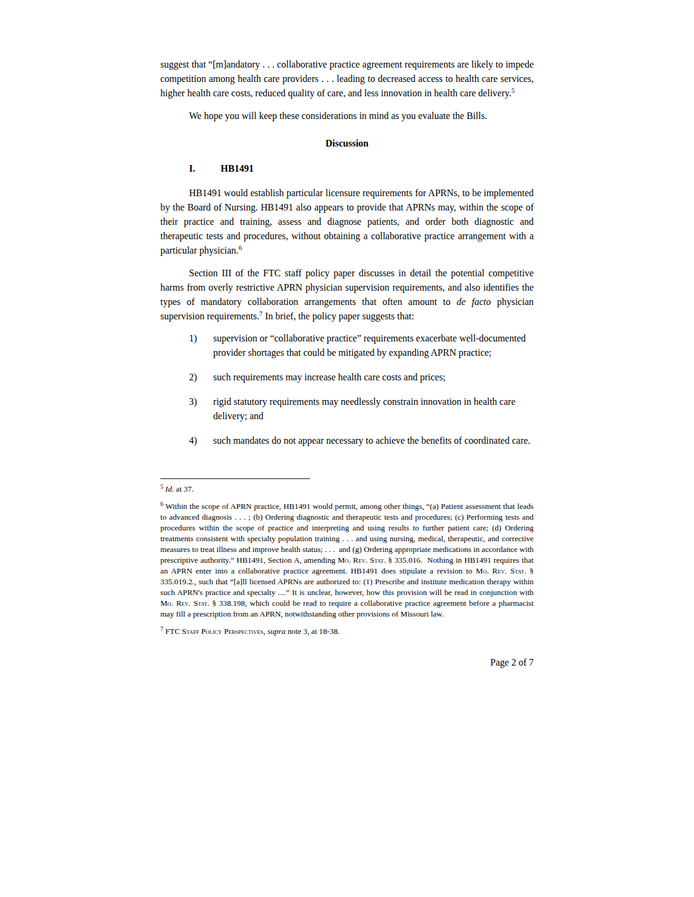suggest that “[m]andatory . . . collaborative practice agreement requirements are likely to impede competition among health care providers . . . leading to decreased access to health care services, higher health care costs, reduced quality of care, and less innovation in health care delivery.5
We hope you will keep these considerations in mind as you evaluate the Bills.
Discussion
I. HB1491
HB1491 would establish particular licensure requirements for APRNs, to be implemented by the Board of Nursing. HB1491 also appears to provide that APRNs may, within the scope of their practice and training, assess and diagnose patients, and order both diagnostic and therapeutic tests and procedures, without obtaining a collaborative practice arrangement with a particular physician.6
Section III of the FTC staff policy paper discusses in detail the potential competitive harms from overly restrictive APRN physician supervision requirements, and also identifies the types of mandatory collaboration arrangements that often amount to de facto physician supervision requirements.7 In brief, the policy paper suggests that:
1) supervision or “collaborative practice” requirements exacerbate well-documented provider shortages that could be mitigated by expanding APRN practice;
2) such requirements may increase health care costs and prices;
3) rigid statutory requirements may needlessly constrain innovation in health care delivery; and
4) such mandates do not appear necessary to achieve the benefits of coordinated care.
5 Id. at 37.
6 Within the scope of APRN practice, HB1491 would permit, among other things, “(a) Patient assessment that leads to advanced diagnosis . . . ; (b) Ordering diagnostic and therapeutic tests and procedures; (c) Performing tests and procedures within the scope of practice and interpreting and using results to further patient care; (d) Ordering treatments consistent with specialty population training . . . and using nursing, medical, therapeutic, and corrective measures to treat illness and improve health status; . . . and (g) Ordering appropriate medications in accordance with prescriptive authority.” HB1491, Section A, amending Mo. Rev. Stat. § 335.016. Nothing in HB1491 requires that an APRN enter into a collaborative practice agreement. HB1491 does stipulate a revision to Mo. Rev. Stat. § 335.019.2., such that “[a]ll licensed APRNs are authorized to: (1) Prescribe and institute medication therapy within such APRN's practice and specialty ....” It is unclear, however, how this provision will be read in conjunction with Mo. Rev. Stat. § 338.198, which could be read to require a collaborative practice agreement before a pharmacist may fill a prescription from an APRN, notwithstanding other provisions of Missouri law.
7 FTC Staff Policy Perspectives, supra note 3, at 18-38.
Page 2 of 7